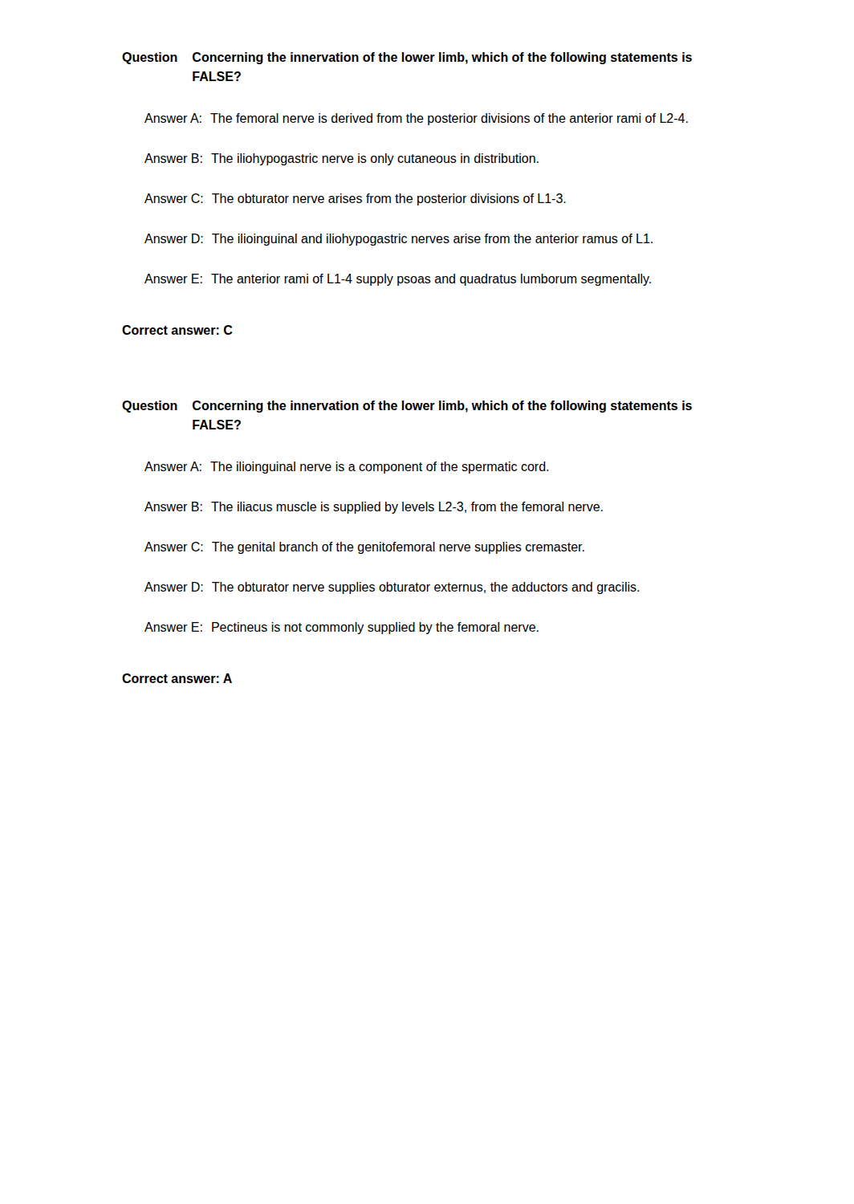Question Concerning the innervation of the lower limb, which of the following statements is FALSE?
Answer A: The femoral nerve is derived from the posterior divisions of the anterior rami of L2-4.
Answer B: The iliohypogastric nerve is only cutaneous in distribution.
Answer C: The obturator nerve arises from the posterior divisions of L1-3.
Answer D: The ilioinguinal and iliohypogastric nerves arise from the anterior ramus of L1.
Answer E: The anterior rami of L1-4 supply psoas and quadratus lumborum segmentally.
Correct answer: C
Question Concerning the innervation of the lower limb, which of the following statements is FALSE?
Answer A: The ilioinguinal nerve is a component of the spermatic cord.
Answer B: The iliacus muscle is supplied by levels L2-3, from the femoral nerve.
Answer C: The genital branch of the genitofemoral nerve supplies cremaster.
Answer D: The obturator nerve supplies obturator externus, the adductors and gracilis.
Answer E: Pectineus is not commonly supplied by the femoral nerve.
Correct answer: A